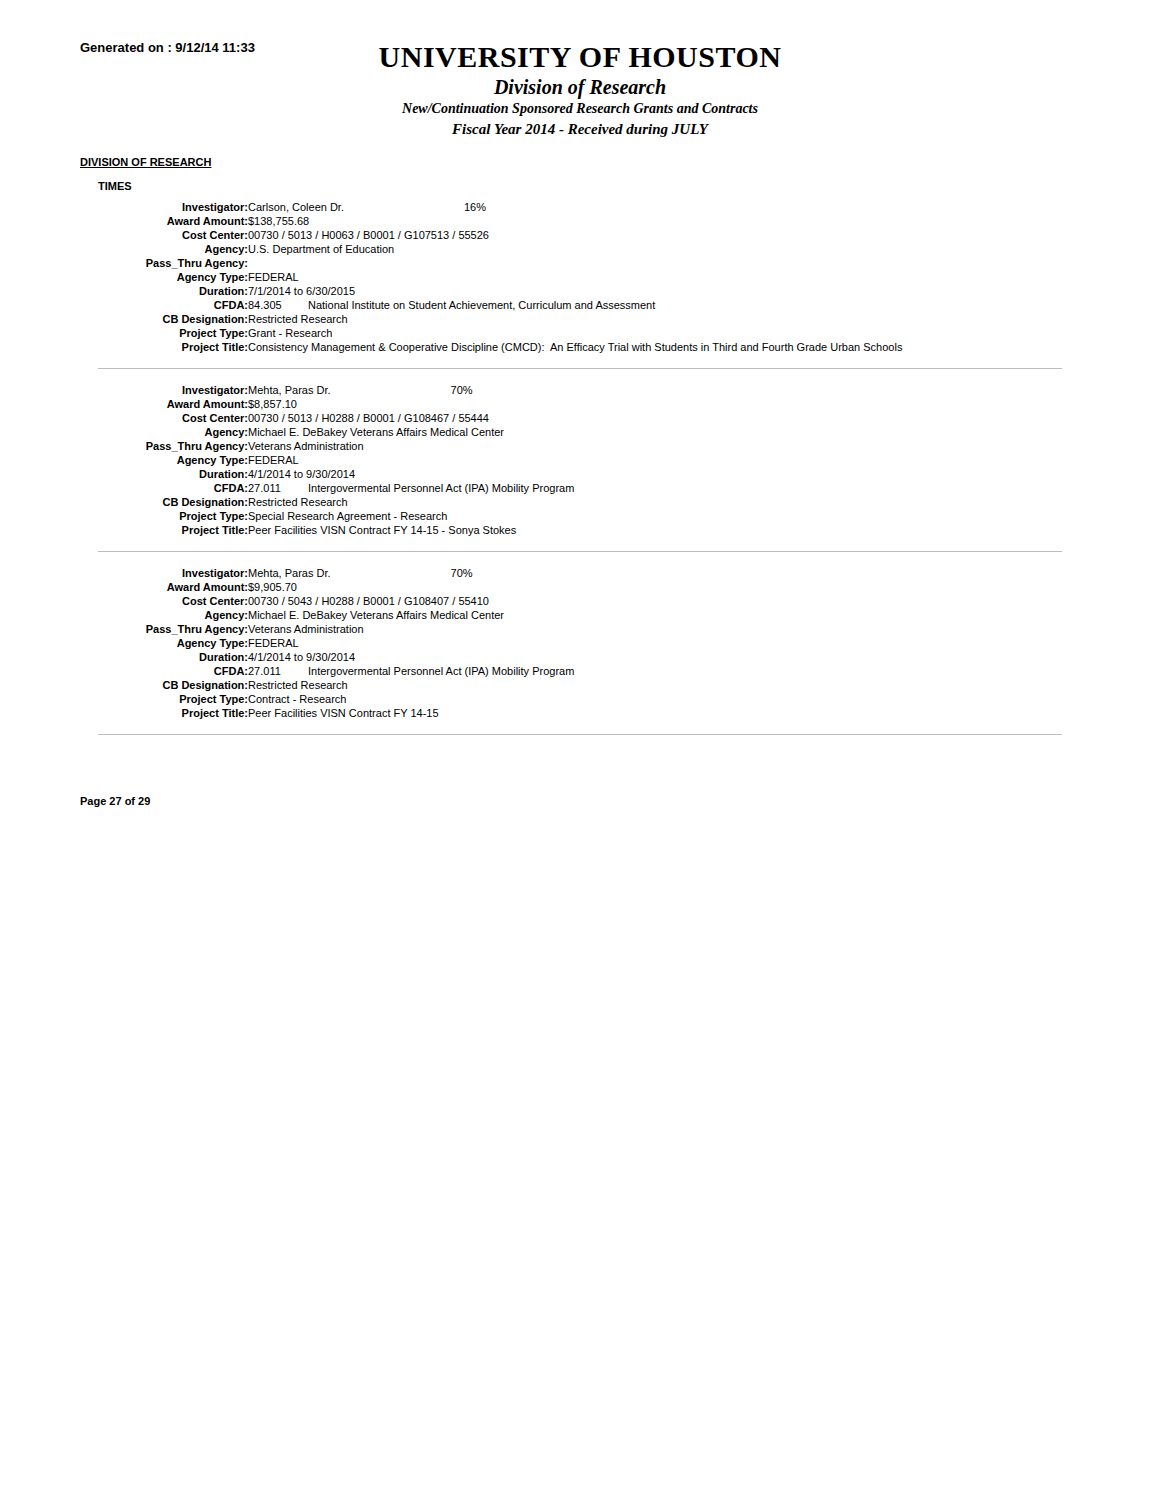Generated on : 9/12/14 11:33
UNIVERSITY OF HOUSTON
Division of Research
New/Continuation Sponsored Research Grants and Contracts
Fiscal Year 2014 - Received during JULY
DIVISION OF RESEARCH
TIMES
| Investigator: | Carlson, Coleen Dr. 16% |
| Award Amount: | $138,755.68 |
| Cost Center: | 00730 / 5013 / H0063 / B0001 / G107513 / 55526 |
| Agency: | U.S. Department of Education |
| Pass_Thru Agency: | |
| Agency Type: | FEDERAL |
| Duration: | 7/1/2014 to 6/30/2015 |
| CFDA: | 84.305 National Institute on Student Achievement, Curriculum and Assessment |
| CB Designation: | Restricted Research |
| Project Type: | Grant - Research |
| Project Title: | Consistency Management & Cooperative Discipline (CMCD): An Efficacy Trial with Students in Third and Fourth Grade Urban Schools |
| Investigator: | Mehta, Paras Dr. 70% |
| Award Amount: | $8,857.10 |
| Cost Center: | 00730 / 5013 / H0288 / B0001 / G108467 / 55444 |
| Agency: | Michael E. DeBakey Veterans Affairs Medical Center |
| Pass_Thru Agency: | Veterans Administration |
| Agency Type: | FEDERAL |
| Duration: | 4/1/2014 to 9/30/2014 |
| CFDA: | 27.011 Intergovermental Personnel Act (IPA) Mobility Program |
| CB Designation: | Restricted Research |
| Project Type: | Special Research Agreement - Research |
| Project Title: | Peer Facilities VISN Contract FY 14-15 - Sonya Stokes |
| Investigator: | Mehta, Paras Dr. 70% |
| Award Amount: | $9,905.70 |
| Cost Center: | 00730 / 5043 / H0288 / B0001 / G108407 / 55410 |
| Agency: | Michael E. DeBakey Veterans Affairs Medical Center |
| Pass_Thru Agency: | Veterans Administration |
| Agency Type: | FEDERAL |
| Duration: | 4/1/2014 to 9/30/2014 |
| CFDA: | 27.011 Intergovermental Personnel Act (IPA) Mobility Program |
| CB Designation: | Restricted Research |
| Project Type: | Contract - Research |
| Project Title: | Peer Facilities VISN Contract FY 14-15 |
Page 27 of 29